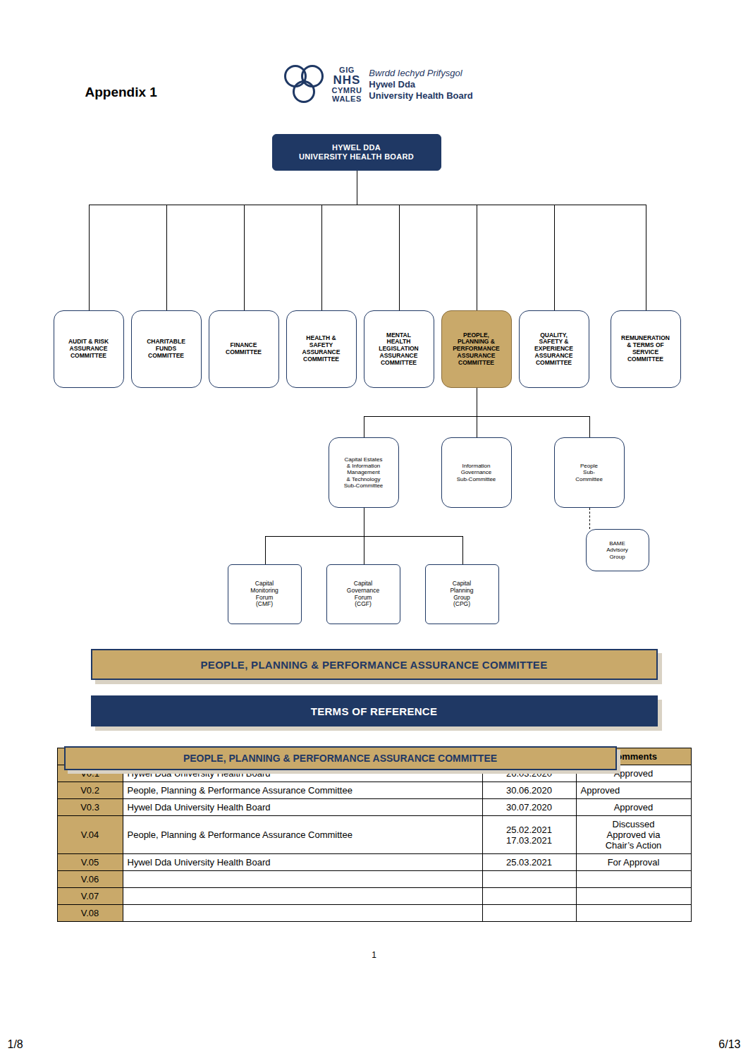Appendix 1
GIG
NHS
CYMRU
WALES
Bwrdd Iechyd Prifysgol
Hywel Dda
University Health Board
HYWEL DDA
UNIVERSITY HEALTH BOARD
AUDIT & RISK
ASSURANCE
COMMITTEE
CHARITABLE
FUNDS
COMMITTEE
FINANCE
COMMITTEE
HEALTH &
SAFETY
ASSURANCE
COMMITTEE
MENTAL
HEALTH
LEGISLATION
ASSURANCE
COMMITTEE
PEOPLE,
PLANNING &
PERFORMANCE
ASSURANCE
COMMITTEE
QUALITY,
SAFETY &
EXPERIENCE
ASSURANCE
COMMITTEE
REMUNERATION
& TERMS OF
SERVICE
COMMITTEE
Capital Estates
& Information
Management
& Technology
Sub-Committee
Information
Governance
Sub-Committee
People
Sub-
Committee
BAME
Advisory
Group
Capital
Monitoring
Forum
(CMF)
Capital
Governance
Forum
(CGF)
Capital
Planning
Group
(CPG)
PEOPLE, PLANNING & PERFORMANCE ASSURANCE COMMITTEE
TERMS OF REFERENCE
| Version | Committee | Date | Comments |
| --- | --- | --- | --- |
| V0.1 | Hywel Dda University Health Board | 26.03.2020 | Approved |
| V0.2 | People, Planning & Performance Assurance Committee | 30.06.2020 | Approved |
| V0.3 | Hywel Dda University Health Board | 30.07.2020 | Approved |
| V.04 | People, Planning & Performance Assurance Committee | 25.02.2021 17.03.2021 | Discussed Approved via Chair’s Action |
| V.05 | Hywel Dda University Health Board | 25.03.2021 | For Approval |
| V.06 | | | |
| V.07 | | | |
| V.08 | | | |
PEOPLE, PLANNING & PERFORMANCE ASSURANCE COMMITTEE
1
1/8
6/13